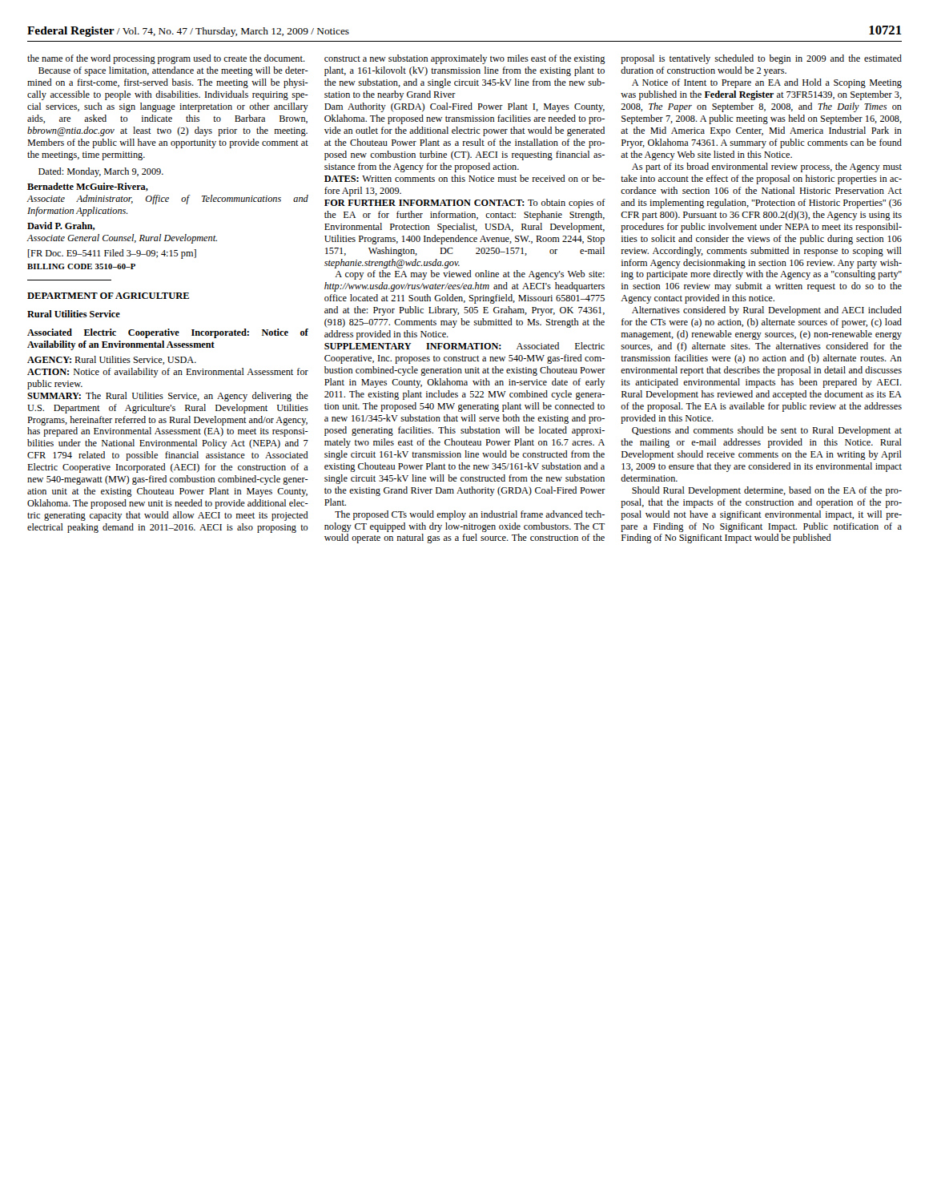Federal Register / Vol. 74, No. 47 / Thursday, March 12, 2009 / Notices
10721
the name of the word processing program used to create the document.
Because of space limitation, attendance at the meeting will be determined on a first-come, first-served basis. The meeting will be physically accessible to people with disabilities. Individuals requiring special services, such as sign language interpretation or other ancillary aids, are asked to indicate this to Barbara Brown, bbrown@ntia.doc.gov at least two (2) days prior to the meeting. Members of the public will have an opportunity to provide comment at the meetings, time permitting.
Dated: Monday, March 9, 2009.
Bernadette McGuire-Rivera,
Associate Administrator, Office of Telecommunications and Information Applications.
David P. Grahn,
Associate General Counsel, Rural Development.
[FR Doc. E9–5411 Filed 3–9–09; 4:15 pm]
BILLING CODE 3510–60–P
DEPARTMENT OF AGRICULTURE
Rural Utilities Service
Associated Electric Cooperative Incorporated: Notice of Availability of an Environmental Assessment
AGENCY: Rural Utilities Service, USDA.
ACTION: Notice of availability of an Environmental Assessment for public review.
SUMMARY: The Rural Utilities Service, an Agency delivering the U.S. Department of Agriculture's Rural Development Utilities Programs, hereinafter referred to as Rural Development and/or Agency, has prepared an Environmental Assessment (EA) to meet its responsibilities under the National Environmental Policy Act (NEPA) and 7 CFR 1794 related to possible financial assistance to Associated Electric Cooperative Incorporated (AECI) for the construction of a new 540-megawatt (MW) gas-fired combustion combined-cycle generation unit at the existing Chouteau Power Plant in Mayes County, Oklahoma. The proposed new unit is needed to provide additional electric generating capacity that would allow AECI to meet its projected electrical peaking demand in 2011–2016. AECI is also proposing to construct a new substation approximately two miles east of the existing plant, a 161-kilovolt (kV) transmission line from the existing plant to the new substation, and a single circuit 345-kV line from the new substation to the nearby Grand River
Dam Authority (GRDA) Coal-Fired Power Plant I, Mayes County, Oklahoma. The proposed new transmission facilities are needed to provide an outlet for the additional electric power that would be generated at the Chouteau Power Plant as a result of the installation of the proposed new combustion turbine (CT). AECI is requesting financial assistance from the Agency for the proposed action.
DATES: Written comments on this Notice must be received on or before April 13, 2009.
FOR FURTHER INFORMATION CONTACT: To obtain copies of the EA or for further information, contact: Stephanie Strength, Environmental Protection Specialist, USDA, Rural Development, Utilities Programs, 1400 Independence Avenue, SW., Room 2244, Stop 1571, Washington, DC 20250–1571, or e-mail stephanie.strength@wdc.usda.gov.
A copy of the EA may be viewed online at the Agency's Web site: http://www.usda.gov/rus/water/ees/ea.htm and at AECI's headquarters office located at 211 South Golden, Springfield, Missouri 65801–4775 and at the: Pryor Public Library, 505 E Graham, Pryor, OK 74361, (918) 825–0777. Comments may be submitted to Ms. Strength at the address provided in this Notice.
SUPPLEMENTARY INFORMATION: Associated Electric Cooperative, Inc. proposes to construct a new 540-MW gas-fired combustion combined-cycle generation unit at the existing Chouteau Power Plant in Mayes County, Oklahoma with an in-service date of early 2011. The existing plant includes a 522 MW combined cycle generation unit. The proposed 540 MW generating plant will be connected to a new 161/345-kV substation that will serve both the existing and proposed generating facilities. This substation will be located approximately two miles east of the Chouteau Power Plant on 16.7 acres. A single circuit 161-kV transmission line would be constructed from the existing Chouteau Power Plant to the new 345/161-kV substation and a single circuit 345-kV line will be constructed from the new substation to the existing Grand River Dam Authority (GRDA) Coal-Fired Power Plant.
The proposed CTs would employ an industrial frame advanced technology CT equipped with dry low-nitrogen oxide combustors. The CT would operate on natural gas as a fuel source. The construction of the proposal is tentatively scheduled to begin in 2009 and the estimated duration of construction would be 2 years.
A Notice of Intent to Prepare an EA and Hold a Scoping Meeting was published in the Federal Register at 73FR51439, on September 3, 2008, The Paper on September 8, 2008, and The Daily Times on September 7, 2008. A public meeting was held on September 16, 2008, at the Mid America Expo Center, Mid America Industrial Park in Pryor, Oklahoma 74361. A summary of public comments can be found at the Agency Web site listed in this Notice.
As part of its broad environmental review process, the Agency must take into account the effect of the proposal on historic properties in accordance with section 106 of the National Historic Preservation Act and its implementing regulation, ''Protection of Historic Properties'' (36 CFR part 800). Pursuant to 36 CFR 800.2(d)(3), the Agency is using its procedures for public involvement under NEPA to meet its responsibilities to solicit and consider the views of the public during section 106 review. Accordingly, comments submitted in response to scoping will inform Agency decisionmaking in section 106 review. Any party wishing to participate more directly with the Agency as a ''consulting party'' in section 106 review may submit a written request to do so to the Agency contact provided in this notice.
Alternatives considered by Rural Development and AECI included for the CTs were (a) no action, (b) alternate sources of power, (c) load management, (d) renewable energy sources, (e) non-renewable energy sources, and (f) alternate sites. The alternatives considered for the transmission facilities were (a) no action and (b) alternate routes. An environmental report that describes the proposal in detail and discusses its anticipated environmental impacts has been prepared by AECI. Rural Development has reviewed and accepted the document as its EA of the proposal. The EA is available for public review at the addresses provided in this Notice.
Questions and comments should be sent to Rural Development at the mailing or e-mail addresses provided in this Notice. Rural Development should receive comments on the EA in writing by April 13, 2009 to ensure that they are considered in its environmental impact determination.
Should Rural Development determine, based on the EA of the proposal, that the impacts of the construction and operation of the proposal would not have a significant environmental impact, it will prepare a Finding of No Significant Impact. Public notification of a Finding of No Significant Impact would be published